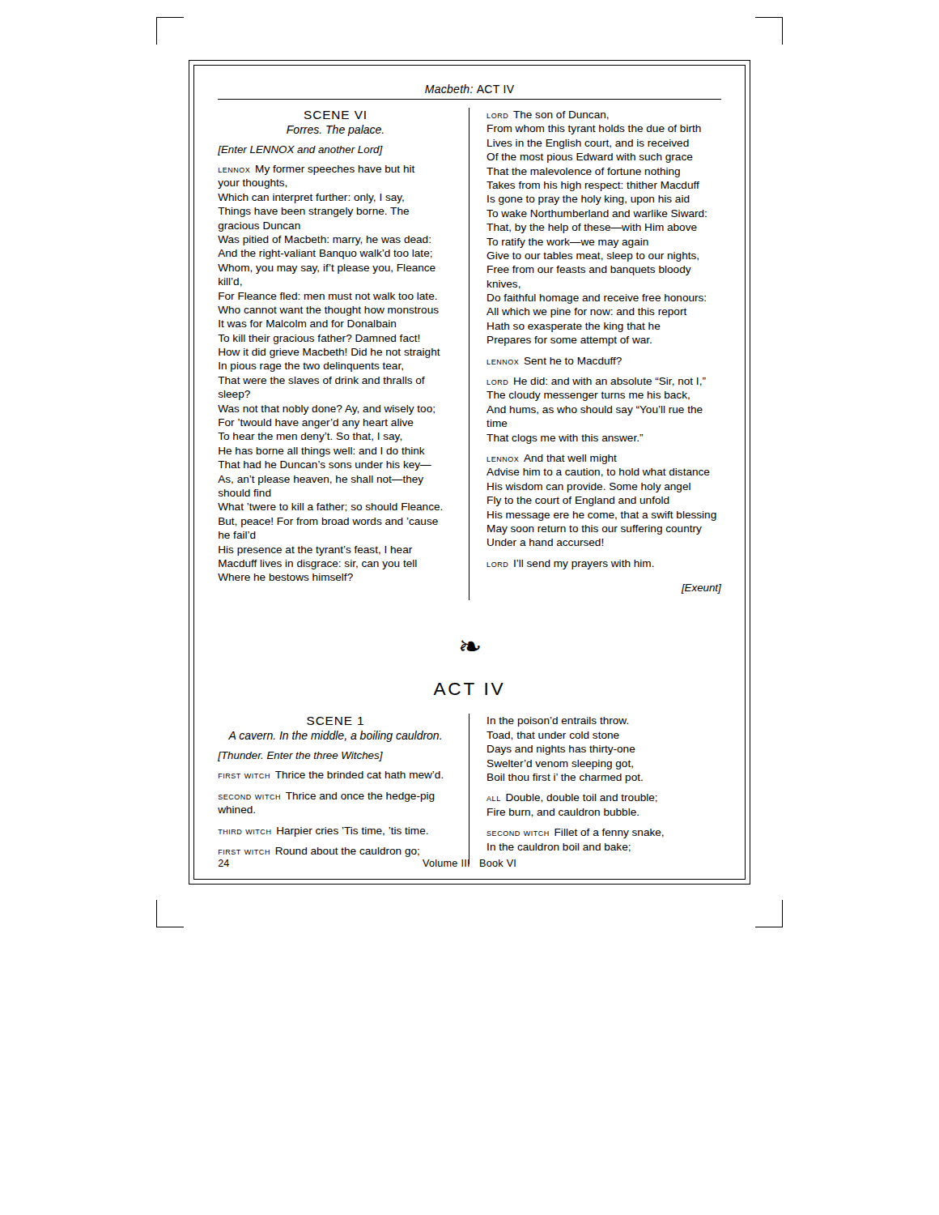Macbeth: ACT IV
SCENE VI
Forres. The palace.
[Enter LENNOX and another Lord]
Lennox My former speeches have but hit your thoughts, Which can interpret further: only, I say, Things have been strangely borne. The gracious Duncan Was pitied of Macbeth: marry, he was dead: And the right-valiant Banquo walk’d too late; Whom, you may say, if’t please you, Fleance kill’d, For Fleance fled: men must not walk too late. Who cannot want the thought how monstrous It was for Malcolm and for Donalbain To kill their gracious father? Damned fact! How it did grieve Macbeth! Did he not straight In pious rage the two delinquents tear, That were the slaves of drink and thralls of sleep? Was not that nobly done? Ay, and wisely too; For ’twould have anger’d any heart alive To hear the men deny’t. So that, I say, He has borne all things well: and I do think That had he Duncan’s sons under his key— As, an’t please heaven, he shall not—they should find What ’twere to kill a father; so should Fleance. But, peace! For from broad words and ’cause he fail’d His presence at the tyrant’s feast, I hear Macduff lives in disgrace: sir, can you tell Where he bestows himself?
Lord The son of Duncan, From whom this tyrant holds the due of birth Lives in the English court, and is received Of the most pious Edward with such grace That the malevolence of fortune nothing Takes from his high respect: thither Macduff Is gone to pray the holy king, upon his aid To wake Northumberland and warlike Siward: That, by the help of these—with Him above To ratify the work—we may again Give to our tables meat, sleep to our nights, Free from our feasts and banquets bloody knives, Do faithful homage and receive free honours: All which we pine for now: and this report Hath so exasperate the king that he Prepares for some attempt of war.
Lennox Sent he to Macduff?
Lord He did: and with an absolute “Sir, not I,” The cloudy messenger turns me his back, And hums, as who should say “You’ll rue the time That clogs me with this answer.”
Lennox And that well might Advise him to a caution, to hold what distance His wisdom can provide. Some holy angel Fly to the court of England and unfold His message ere he come, that a swift blessing May soon return to this our suffering country Under a hand accursed!
Lord I’ll send my prayers with him.
[Exeunt]
❧
ACT IV
SCENE 1
A cavern. In the middle, a boiling cauldron.
[Thunder. Enter the three Witches]
First Witch Thrice the brinded cat hath mew’d.
Second Witch Thrice and once the hedge-pig whined.
Third Witch Harpier cries ’Tis time, ’tis time.
First Witch Round about the cauldron go;
In the poison’d entrails throw. Toad, that under cold stone Days and nights has thirty-one Swelter’d venom sleeping got, Boil thou first i’ the charmed pot.
All Double, double toil and trouble; Fire burn, and cauldron bubble.
Second Witch Fillet of a fenny snake, In the cauldron boil and bake;
24
Volume III Book VI